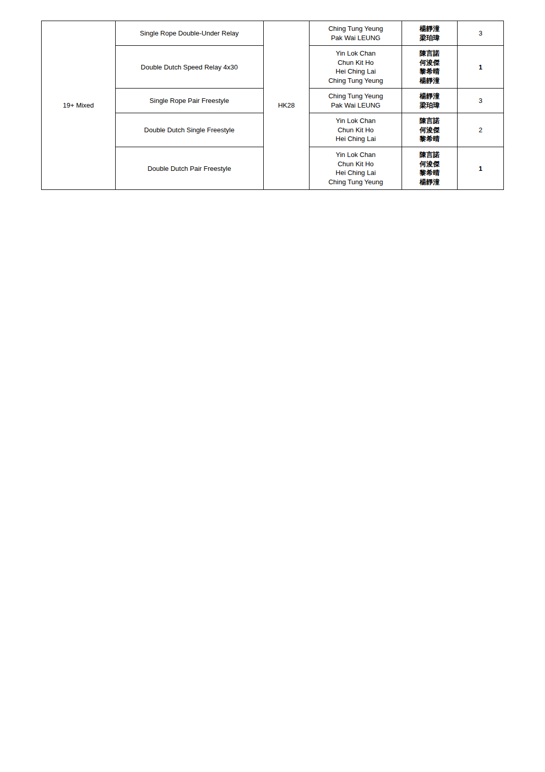| 19+ Mixed | Single Rope Double-Under Relay | HK28 | Ching Tung Yeung Pak Wai LEUNG | 楊靜潼 梁珀瑋 | 3 |
| Double Dutch Speed Relay 4x30 | Yin Lok Chan Chun Kit Ho Hei Ching Lai Ching Tung Yeung | 陳言諾 何浚傑 黎希晴 楊靜潼 | 1 |
| Single Rope Pair Freestyle | Ching Tung Yeung Pak Wai LEUNG | 楊靜潼 梁珀瑋 | 3 |
| Double Dutch Single Freestyle | Yin Lok Chan Chun Kit Ho Hei Ching Lai | 陳言諾 何浚傑 黎希晴 | 2 |
| Double Dutch Pair Freestyle | Yin Lok Chan Chun Kit Ho Hei Ching Lai Ching Tung Yeung | 陳言諾 何浚傑 黎希晴 楊靜潼 | 1 |